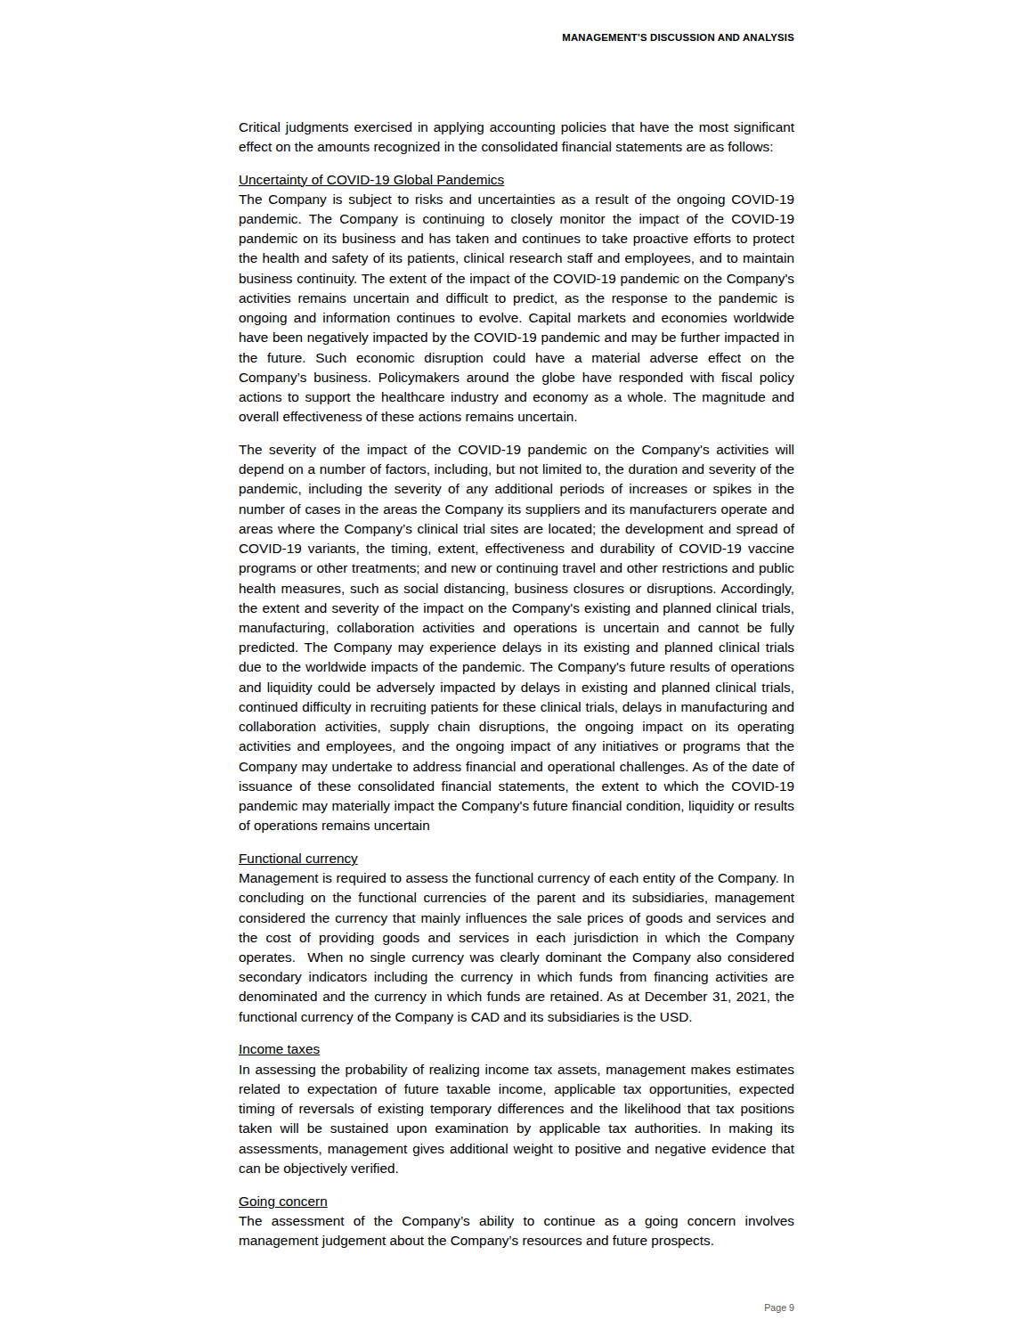MANAGEMENT'S DISCUSSION AND ANALYSIS
Critical judgments exercised in applying accounting policies that have the most significant effect on the amounts recognized in the consolidated financial statements are as follows:
Uncertainty of COVID-19 Global Pandemics
The Company is subject to risks and uncertainties as a result of the ongoing COVID-19 pandemic. The Company is continuing to closely monitor the impact of the COVID-19 pandemic on its business and has taken and continues to take proactive efforts to protect the health and safety of its patients, clinical research staff and employees, and to maintain business continuity. The extent of the impact of the COVID-19 pandemic on the Company's activities remains uncertain and difficult to predict, as the response to the pandemic is ongoing and information continues to evolve. Capital markets and economies worldwide have been negatively impacted by the COVID-19 pandemic and may be further impacted in the future. Such economic disruption could have a material adverse effect on the Company’s business. Policymakers around the globe have responded with fiscal policy actions to support the healthcare industry and economy as a whole. The magnitude and overall effectiveness of these actions remains uncertain.
The severity of the impact of the COVID-19 pandemic on the Company's activities will depend on a number of factors, including, but not limited to, the duration and severity of the pandemic, including the severity of any additional periods of increases or spikes in the number of cases in the areas the Company its suppliers and its manufacturers operate and areas where the Company’s clinical trial sites are located; the development and spread of COVID-19 variants, the timing, extent, effectiveness and durability of COVID-19 vaccine programs or other treatments; and new or continuing travel and other restrictions and public health measures, such as social distancing, business closures or disruptions. Accordingly, the extent and severity of the impact on the Company's existing and planned clinical trials, manufacturing, collaboration activities and operations is uncertain and cannot be fully predicted. The Company may experience delays in its existing and planned clinical trials due to the worldwide impacts of the pandemic. The Company's future results of operations and liquidity could be adversely impacted by delays in existing and planned clinical trials, continued difficulty in recruiting patients for these clinical trials, delays in manufacturing and collaboration activities, supply chain disruptions, the ongoing impact on its operating activities and employees, and the ongoing impact of any initiatives or programs that the Company may undertake to address financial and operational challenges. As of the date of issuance of these consolidated financial statements, the extent to which the COVID-19 pandemic may materially impact the Company's future financial condition, liquidity or results of operations remains uncertain
Functional currency
Management is required to assess the functional currency of each entity of the Company. In concluding on the functional currencies of the parent and its subsidiaries, management considered the currency that mainly influences the sale prices of goods and services and the cost of providing goods and services in each jurisdiction in which the Company operates. When no single currency was clearly dominant the Company also considered secondary indicators including the currency in which funds from financing activities are denominated and the currency in which funds are retained. As at December 31, 2021, the functional currency of the Company is CAD and its subsidiaries is the USD.
Income taxes
In assessing the probability of realizing income tax assets, management makes estimates related to expectation of future taxable income, applicable tax opportunities, expected timing of reversals of existing temporary differences and the likelihood that tax positions taken will be sustained upon examination by applicable tax authorities. In making its assessments, management gives additional weight to positive and negative evidence that can be objectively verified.
Going concern
The assessment of the Company’s ability to continue as a going concern involves management judgement about the Company’s resources and future prospects.
Page 9